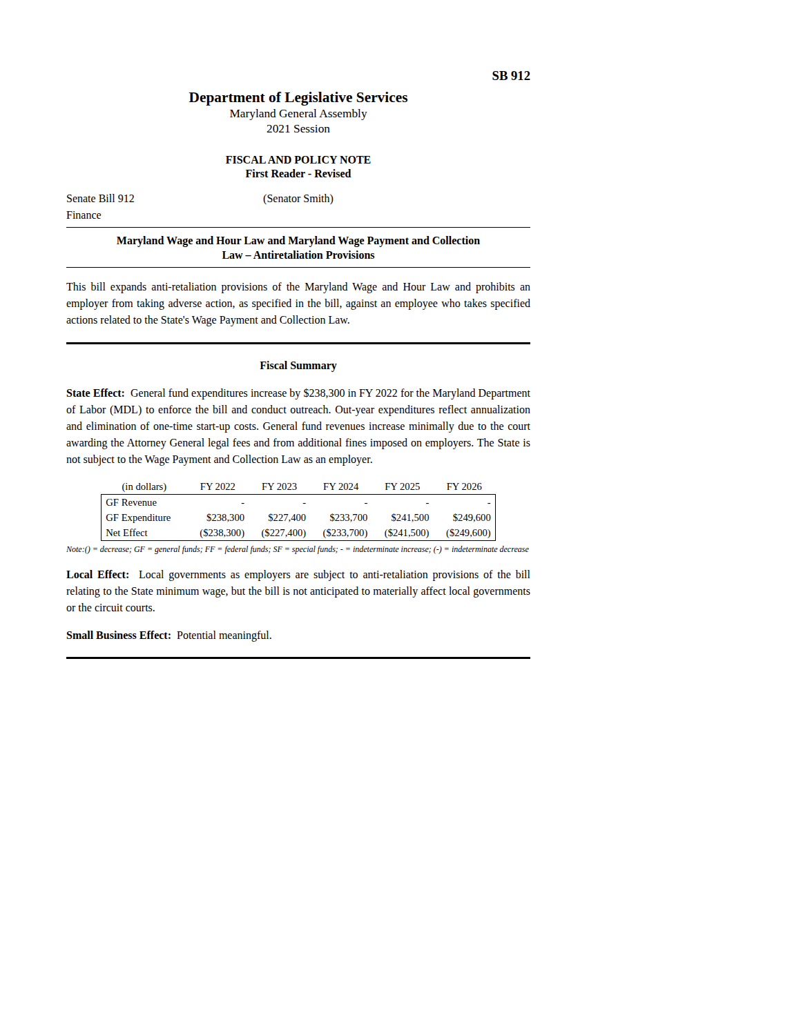SB 912
Department of Legislative Services
Maryland General Assembly
2021 Session
FISCAL AND POLICY NOTE First Reader - Revised
| Senate Bill 912 | (Senator Smith) | |
| Finance | | |
Maryland Wage and Hour Law and Maryland Wage Payment and Collection
Law – Antiretaliation Provisions
This bill expands anti-retaliation provisions of the Maryland Wage and Hour Law and prohibits an employer from taking adverse action, as specified in the bill, against an employee who takes specified actions related to the State's Wage Payment and Collection Law.
Fiscal Summary
State Effect: General fund expenditures increase by $238,300 in FY 2022 for the Maryland Department of Labor (MDL) to enforce the bill and conduct outreach. Out-year expenditures reflect annualization and elimination of one-time start-up costs. General fund revenues increase minimally due to the court awarding the Attorney General legal fees and from additional fines imposed on employers. The State is not subject to the Wage Payment and Collection Law as an employer.
| (in dollars) | FY 2022 | FY 2023 | FY 2024 | FY 2025 | FY 2026 |
| --- | --- | --- | --- | --- | --- |
| GF Revenue | - | - | - | - | - |
| GF Expenditure | $238,300 | $227,400 | $233,700 | $241,500 | $249,600 |
| Net Effect | ($238,300) | ($227,400) | ($233,700) | ($241,500) | ($249,600) |
Note:() = decrease; GF = general funds; FF = federal funds; SF = special funds; - = indeterminate increase; (-) = indeterminate decrease
Local Effect: Local governments as employers are subject to anti-retaliation provisions of the bill relating to the State minimum wage, but the bill is not anticipated to materially affect local governments or the circuit courts.
Small Business Effect: Potential meaningful.